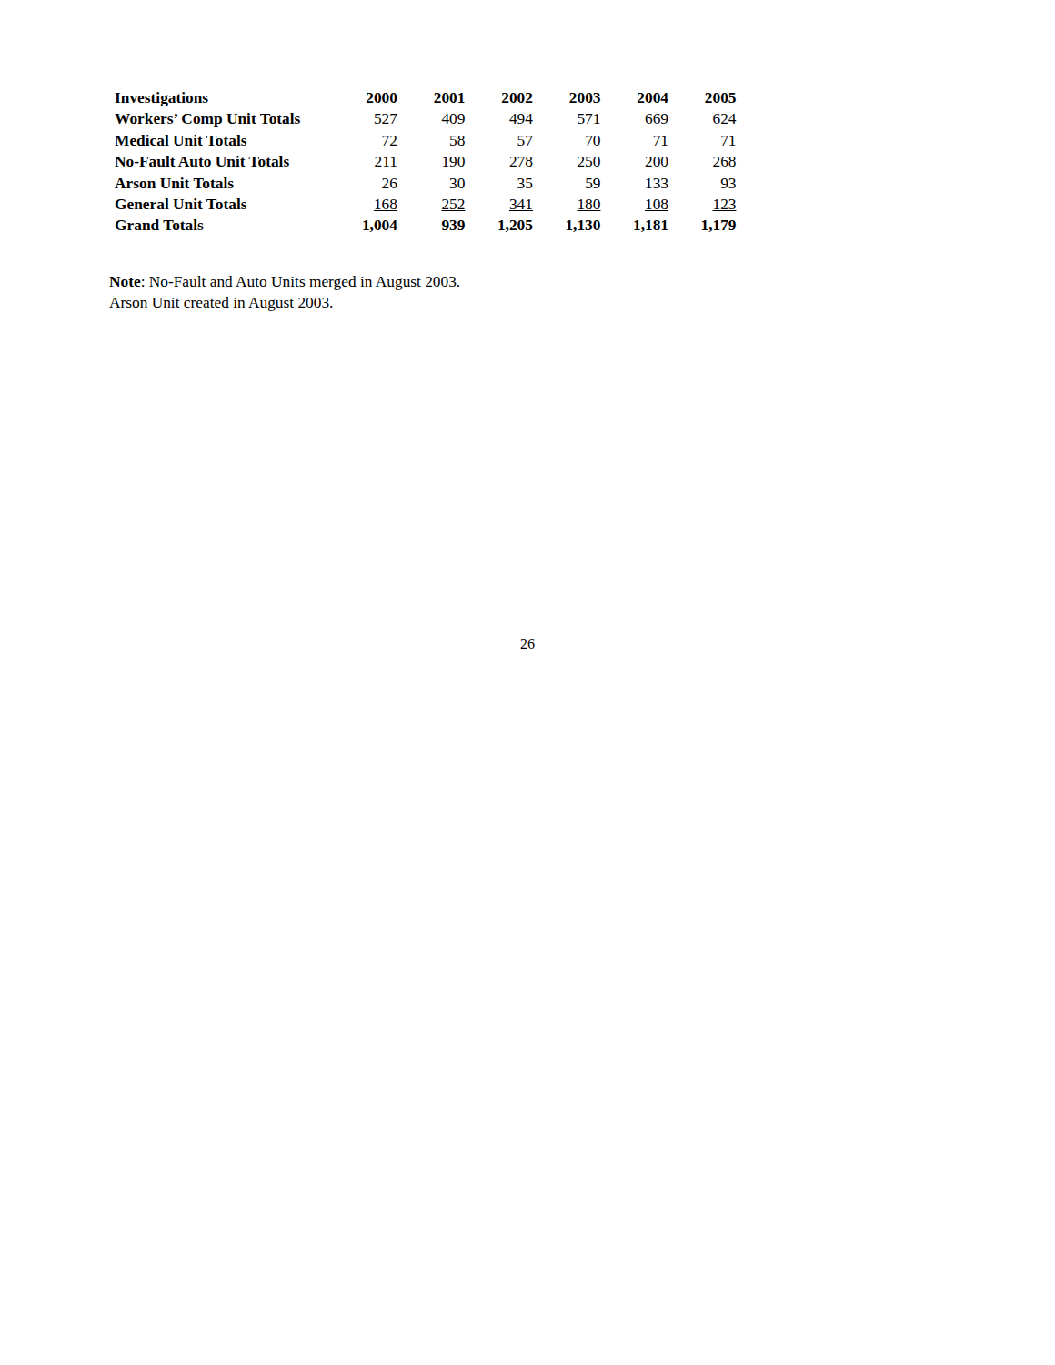| Investigations | 2000 | 2001 | 2002 | 2003 | 2004 | 2005 |
| --- | --- | --- | --- | --- | --- | --- |
| Workers’ Comp Unit Totals | 527 | 409 | 494 | 571 | 669 | 624 |
| Medical Unit Totals | 72 | 58 | 57 | 70 | 71 | 71 |
| No-Fault Auto Unit Totals | 211 | 190 | 278 | 250 | 200 | 268 |
| Arson Unit Totals | 26 | 30 | 35 | 59 | 133 | 93 |
| General Unit Totals | 168 | 252 | 341 | 180 | 108 | 123 |
| Grand Totals | 1,004 | 939 | 1,205 | 1,130 | 1,181 | 1,179 |
Note: No-Fault and Auto Units merged in August 2003.
Arson Unit created in August 2003.
26